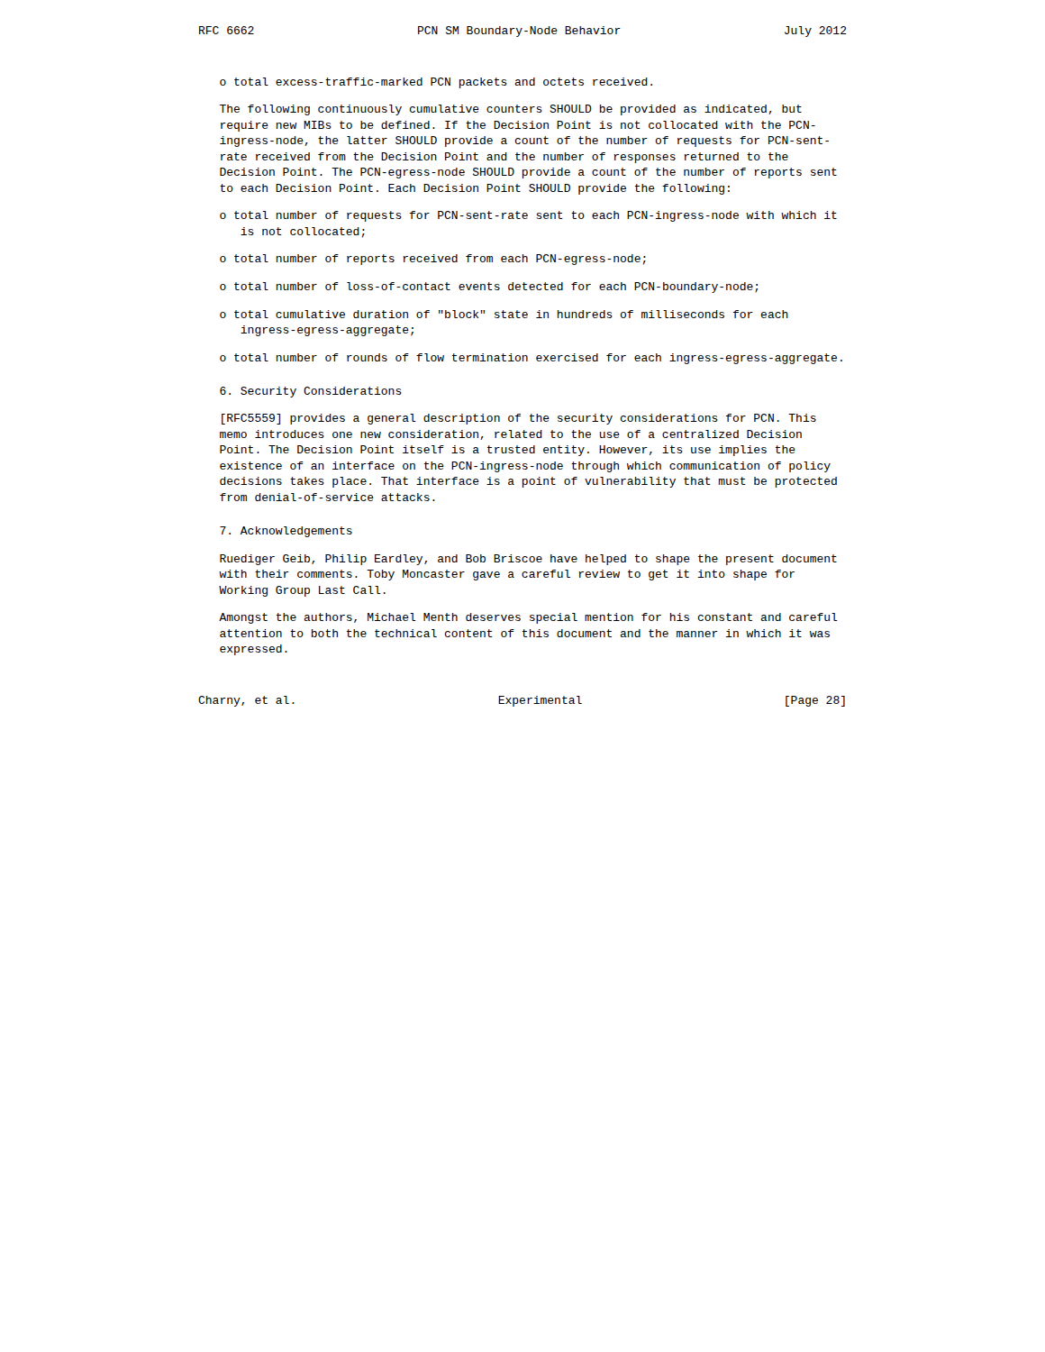RFC 6662 PCN SM Boundary-Node Behavior July 2012
total excess-traffic-marked PCN packets and octets received.
The following continuously cumulative counters SHOULD be provided as indicated, but require new MIBs to be defined. If the Decision Point is not collocated with the PCN-ingress-node, the latter SHOULD provide a count of the number of requests for PCN-sent-rate received from the Decision Point and the number of responses returned to the Decision Point. The PCN-egress-node SHOULD provide a count of the number of reports sent to each Decision Point. Each Decision Point SHOULD provide the following:
total number of requests for PCN-sent-rate sent to each PCN-ingress-node with which it is not collocated;
total number of reports received from each PCN-egress-node;
total number of loss-of-contact events detected for each PCN-boundary-node;
total cumulative duration of "block" state in hundreds of milliseconds for each ingress-egress-aggregate;
total number of rounds of flow termination exercised for each ingress-egress-aggregate.
6. Security Considerations
[RFC5559] provides a general description of the security considerations for PCN. This memo introduces one new consideration, related to the use of a centralized Decision Point. The Decision Point itself is a trusted entity. However, its use implies the existence of an interface on the PCN-ingress-node through which communication of policy decisions takes place. That interface is a point of vulnerability that must be protected from denial-of-service attacks.
7. Acknowledgements
Ruediger Geib, Philip Eardley, and Bob Briscoe have helped to shape the present document with their comments. Toby Moncaster gave a careful review to get it into shape for Working Group Last Call.
Amongst the authors, Michael Menth deserves special mention for his constant and careful attention to both the technical content of this document and the manner in which it was expressed.
Charny, et al. Experimental [Page 28]